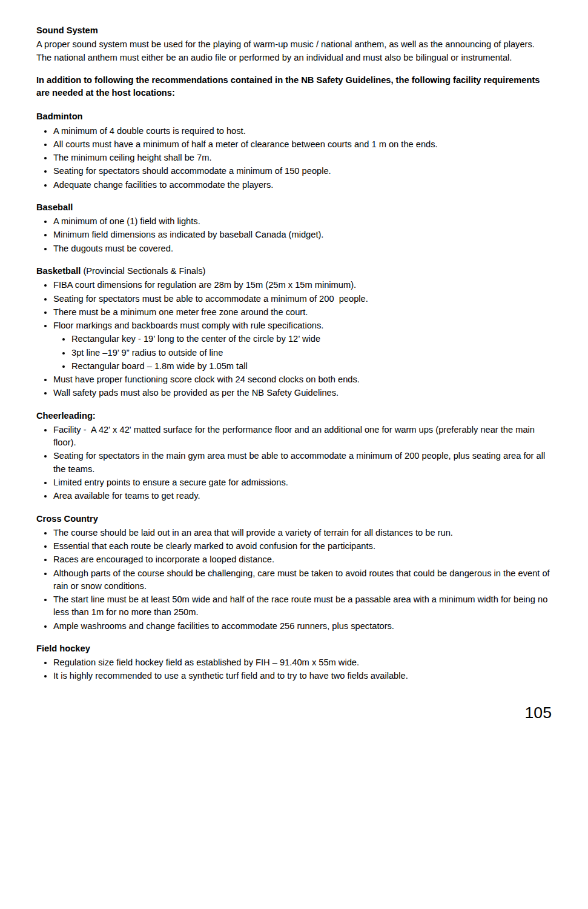Sound System
A proper sound system must be used for the playing of warm-up music / national anthem, as well as the announcing of players. The national anthem must either be an audio file or performed by an individual and must also be bilingual or instrumental.
In addition to following the recommendations contained in the NB Safety Guidelines, the following facility requirements are needed at the host locations:
Badminton
A minimum of 4 double courts is required to host.
All courts must have a minimum of half a meter of clearance between courts and 1 m on the ends.
The minimum ceiling height shall be 7m.
Seating for spectators should accommodate a minimum of 150 people.
Adequate change facilities to accommodate the players.
Baseball
A minimum of one (1) field with lights.
Minimum field dimensions as indicated by baseball Canada (midget).
The dugouts must be covered.
Basketball (Provincial Sectionals & Finals)
FIBA court dimensions for regulation are 28m by 15m (25m x 15m minimum).
Seating for spectators must be able to accommodate a minimum of 200 people.
There must be a minimum one meter free zone around the court.
Floor markings and backboards must comply with rule specifications.
Rectangular key - 19’ long to the center of the circle by 12’ wide
3pt line –19’ 9” radius to outside of line
Rectangular board – 1.8m wide by 1.05m tall
Must have proper functioning score clock with 24 second clocks on both ends.
Wall safety pads must also be provided as per the NB Safety Guidelines.
Cheerleading:
Facility - A 42' x 42' matted surface for the performance floor and an additional one for warm ups (preferably near the main floor).
Seating for spectators in the main gym area must be able to accommodate a minimum of 200 people, plus seating area for all the teams.
Limited entry points to ensure a secure gate for admissions.
Area available for teams to get ready.
Cross Country
The course should be laid out in an area that will provide a variety of terrain for all distances to be run.
Essential that each route be clearly marked to avoid confusion for the participants.
Races are encouraged to incorporate a looped distance.
Although parts of the course should be challenging, care must be taken to avoid routes that could be dangerous in the event of rain or snow conditions.
The start line must be at least 50m wide and half of the race route must be a passable area with a minimum width for being no less than 1m for no more than 250m.
Ample washrooms and change facilities to accommodate 256 runners, plus spectators.
Field hockey
Regulation size field hockey field as established by FIH – 91.40m x 55m wide.
It is highly recommended to use a synthetic turf field and to try to have two fields available.
105